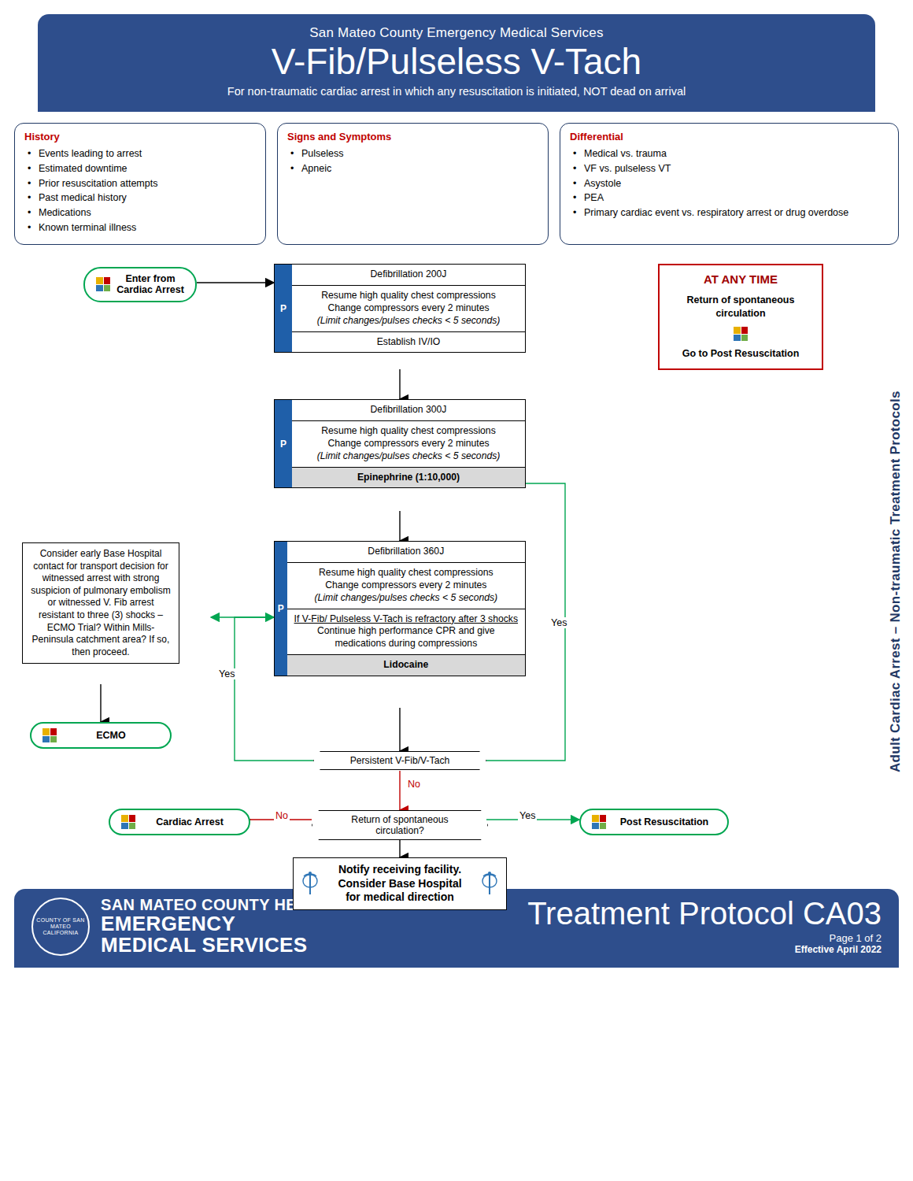San Mateo County Emergency Medical Services
V-Fib/Pulseless V-Tach
For non-traumatic cardiac arrest in which any resuscitation is initiated, NOT dead on arrival
History
Events leading to arrest
Estimated downtime
Prior resuscitation attempts
Past medical history
Medications
Known terminal illness
Signs and Symptoms
Pulseless
Apneic
Differential
Medical vs. trauma
VF vs. pulseless VT
Asystole
PEA
Primary cardiac event vs. respiratory arrest or drug overdose
Adult Cardiac Arrest – Non-traumatic Treatment Protocols
Enter from
Cardiac Arrest
AT ANY TIME
Return of spontaneous circulation
Go to Post Resuscitation
P
Defibrillation 200J
Resume high quality chest compressions
Change compressors every 2 minutes
(Limit changes/pulses checks < 5 seconds)
Establish IV/IO
P
Defibrillation 300J
Resume high quality chest compressions
Change compressors every 2 minutes
(Limit changes/pulses checks < 5 seconds)
Epinephrine (1:10,000)
P
Defibrillation 360J
Resume high quality chest compressions
Change compressors every 2 minutes
(Limit changes/pulses checks < 5 seconds)
If V-Fib/ Pulseless V-Tach is refractory after 3 shocks
Continue high performance CPR and give medications during compressions
Lidocaine
Consider early Base Hospital contact for transport decision for witnessed arrest with strong suspicion of pulmonary embolism or witnessed V. Fib arrest resistant to three (3) shocks – ECMO Trial? Within Mills-Peninsula catchment area? If so, then proceed.
ECMO
Persistent V-Fib/V-Tach
Yes
Yes
No
No
Yes
Return of spontaneous circulation?
Cardiac Arrest
Post Resuscitation
Notify receiving facility.
Consider Base Hospital
for medical direction
COUNTY OF SAN MATEO
CALIFORNIA
SAN MATEO COUNTY HEALTH
EMERGENCY
MEDICAL SERVICES
Treatment Protocol CA03
Page 1 of 2
Effective April 2022